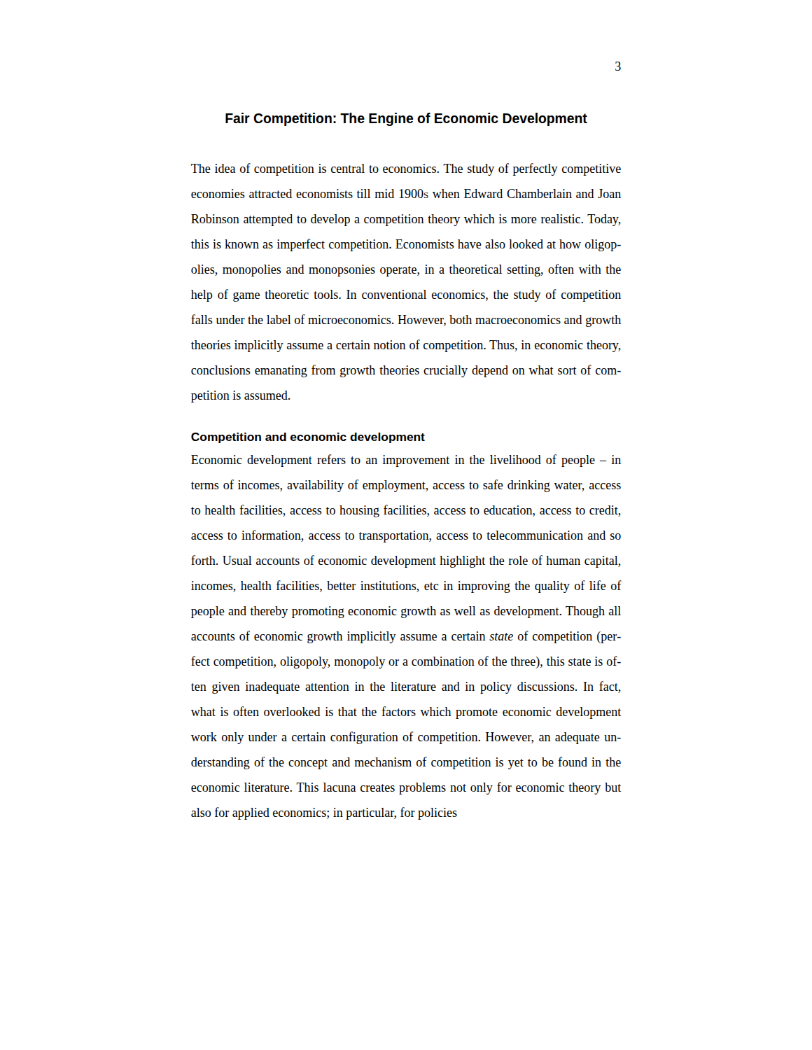3
Fair Competition: The Engine of Economic Development
The idea of competition is central to economics. The study of perfectly competitive economies attracted economists till mid 1900s when Edward Chamberlain and Joan Robinson attempted to develop a competition theory which is more realistic. Today, this is known as imperfect competition. Economists have also looked at how oligopolies, monopolies and monopsonies operate, in a theoretical setting, often with the help of game theoretic tools. In conventional economics, the study of competition falls under the label of microeconomics. However, both macroeconomics and growth theories implicitly assume a certain notion of competition. Thus, in economic theory, conclusions emanating from growth theories crucially depend on what sort of competition is assumed.
Competition and economic development
Economic development refers to an improvement in the livelihood of people – in terms of incomes, availability of employment, access to safe drinking water, access to health facilities, access to housing facilities, access to education, access to credit, access to information, access to transportation, access to telecommunication and so forth. Usual accounts of economic development highlight the role of human capital, incomes, health facilities, better institutions, etc in improving the quality of life of people and thereby promoting economic growth as well as development. Though all accounts of economic growth implicitly assume a certain state of competition (perfect competition, oligopoly, monopoly or a combination of the three), this state is often given inadequate attention in the literature and in policy discussions. In fact, what is often overlooked is that the factors which promote economic development work only under a certain configuration of competition. However, an adequate understanding of the concept and mechanism of competition is yet to be found in the economic literature. This lacuna creates problems not only for economic theory but also for applied economics; in particular, for policies